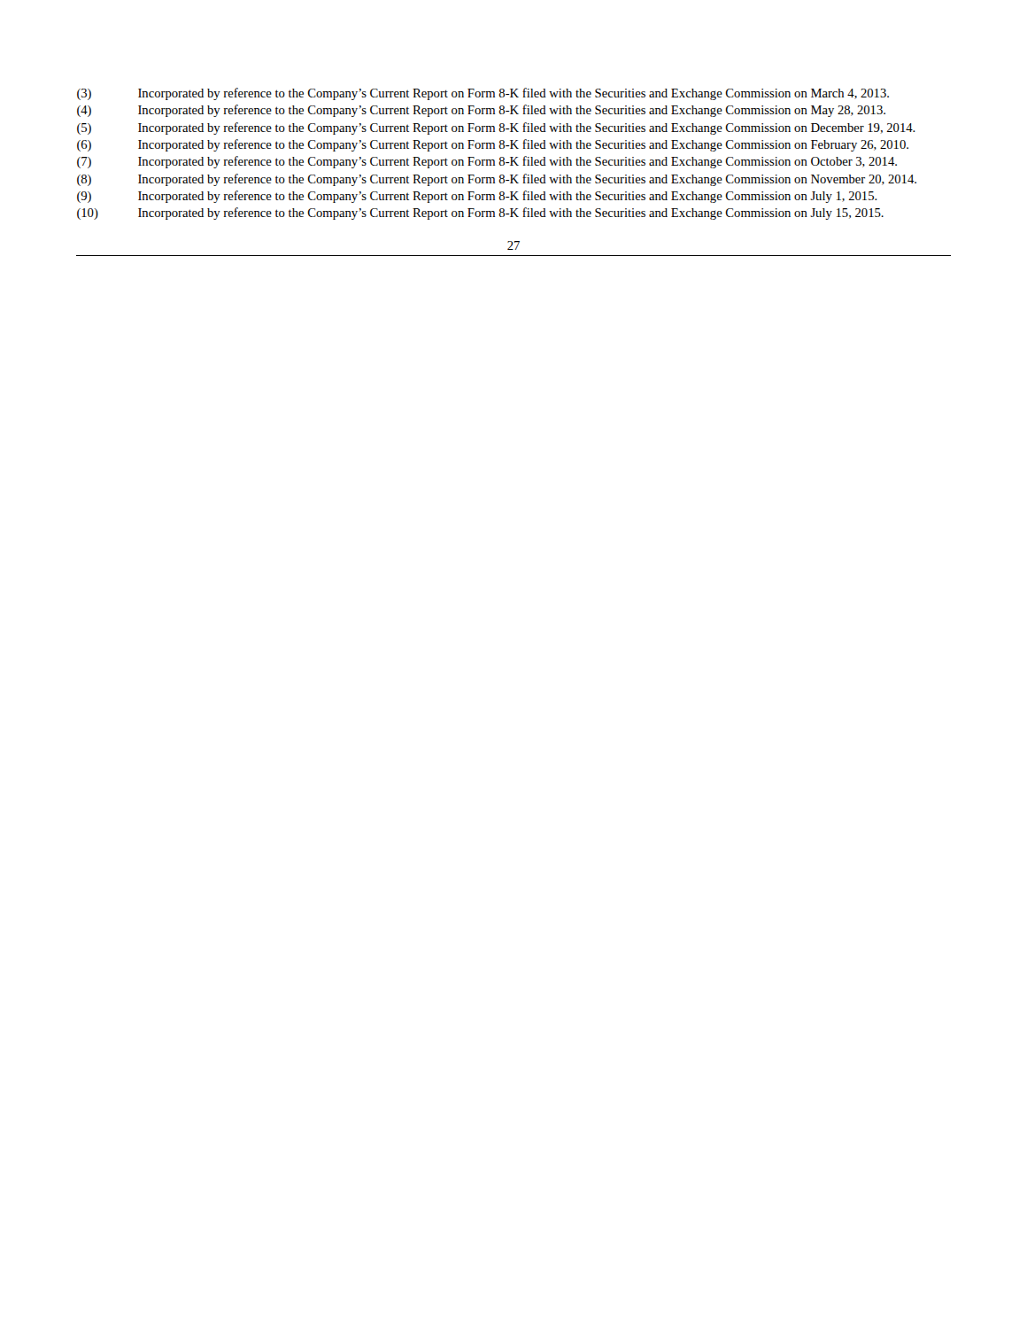| (3) | Incorporated by reference to the Company’s Current Report on Form 8-K filed with the Securities and Exchange Commission on March 4, 2013. |
| (4) | Incorporated by reference to the Company’s Current Report on Form 8-K filed with the Securities and Exchange Commission on May 28, 2013. |
| (5) | Incorporated by reference to the Company’s Current Report on Form 8-K filed with the Securities and Exchange Commission on December 19, 2014. |
| (6) | Incorporated by reference to the Company’s Current Report on Form 8-K filed with the Securities and Exchange Commission on February 26, 2010. |
| (7) | Incorporated by reference to the Company’s Current Report on Form 8-K filed with the Securities and Exchange Commission on October 3, 2014. |
| (8) | Incorporated by reference to the Company’s Current Report on Form 8-K filed with the Securities and Exchange Commission on November 20, 2014. |
| (9) | Incorporated by reference to the Company’s Current Report on Form 8-K filed with the Securities and Exchange Commission on July 1, 2015. |
| (10) | Incorporated by reference to the Company’s Current Report on Form 8-K filed with the Securities and Exchange Commission on July 15, 2015. |
27